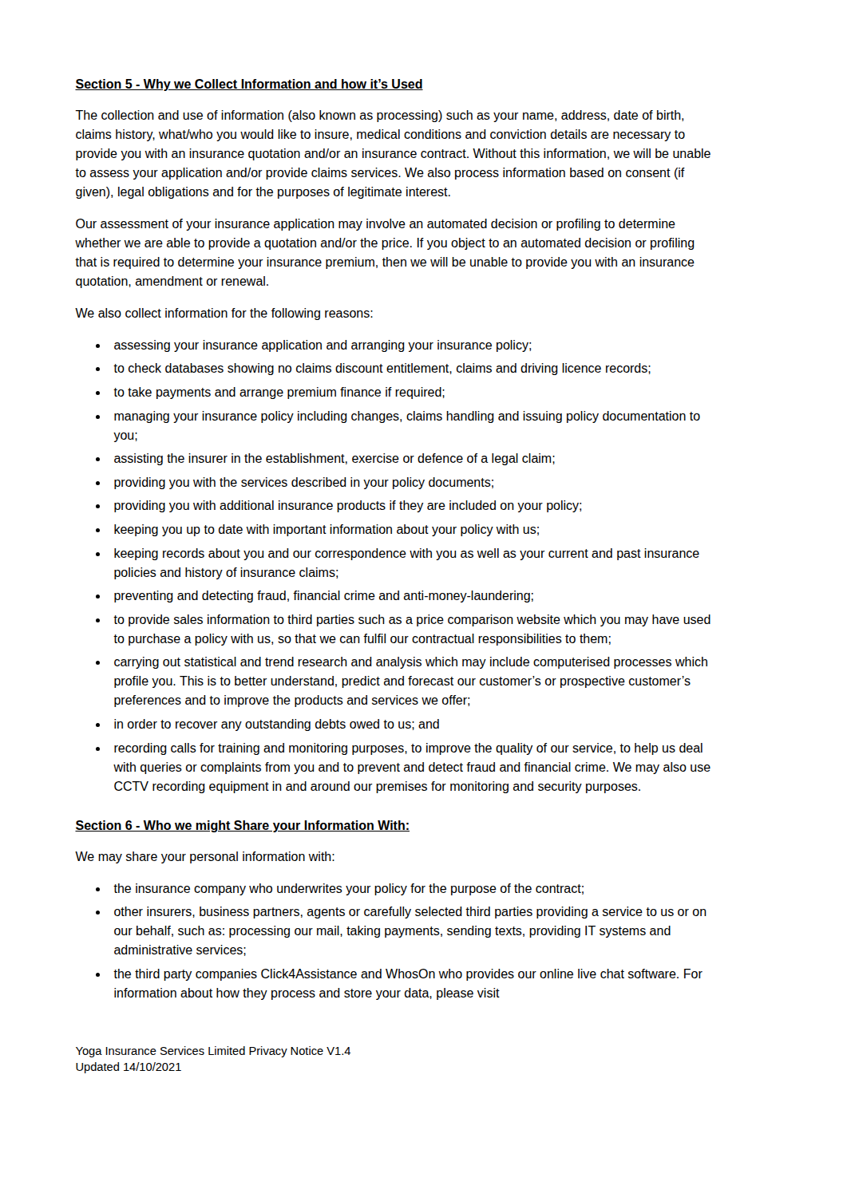Section 5 - Why we Collect Information and how it’s Used
The collection and use of information (also known as processing) such as your name, address, date of birth, claims history, what/who you would like to insure, medical conditions and conviction details are necessary to provide you with an insurance quotation and/or an insurance contract. Without this information, we will be unable to assess your application and/or provide claims services. We also process information based on consent (if given), legal obligations and for the purposes of legitimate interest.
Our assessment of your insurance application may involve an automated decision or profiling to determine whether we are able to provide a quotation and/or the price. If you object to an automated decision or profiling that is required to determine your insurance premium, then we will be unable to provide you with an insurance quotation, amendment or renewal.
We also collect information for the following reasons:
assessing your insurance application and arranging your insurance policy;
to check databases showing no claims discount entitlement, claims and driving licence records;
to take payments and arrange premium finance if required;
managing your insurance policy including changes, claims handling and issuing policy documentation to you;
assisting the insurer in the establishment, exercise or defence of a legal claim;
providing you with the services described in your policy documents;
providing you with additional insurance products if they are included on your policy;
keeping you up to date with important information about your policy with us;
keeping records about you and our correspondence with you as well as your current and past insurance policies and history of insurance claims;
preventing and detecting fraud, financial crime and anti-money-laundering;
to provide sales information to third parties such as a price comparison website which you may have used to purchase a policy with us, so that we can fulfil our contractual responsibilities to them;
carrying out statistical and trend research and analysis which may include computerised processes which profile you. This is to better understand, predict and forecast our customer’s or prospective customer’s preferences and to improve the products and services we offer;
in order to recover any outstanding debts owed to us; and
recording calls for training and monitoring purposes, to improve the quality of our service, to help us deal with queries or complaints from you and to prevent and detect fraud and financial crime. We may also use CCTV recording equipment in and around our premises for monitoring and security purposes.
Section 6 - Who we might Share your Information With:
We may share your personal information with:
the insurance company who underwrites your policy for the purpose of the contract;
other insurers, business partners, agents or carefully selected third parties providing a service to us or on our behalf, such as: processing our mail, taking payments, sending texts, providing IT systems and administrative services;
the third party companies Click4Assistance and WhosOn who provides our online live chat software. For information about how they process and store your data, please visit
Yoga Insurance Services Limited Privacy Notice V1.4
Updated 14/10/2021